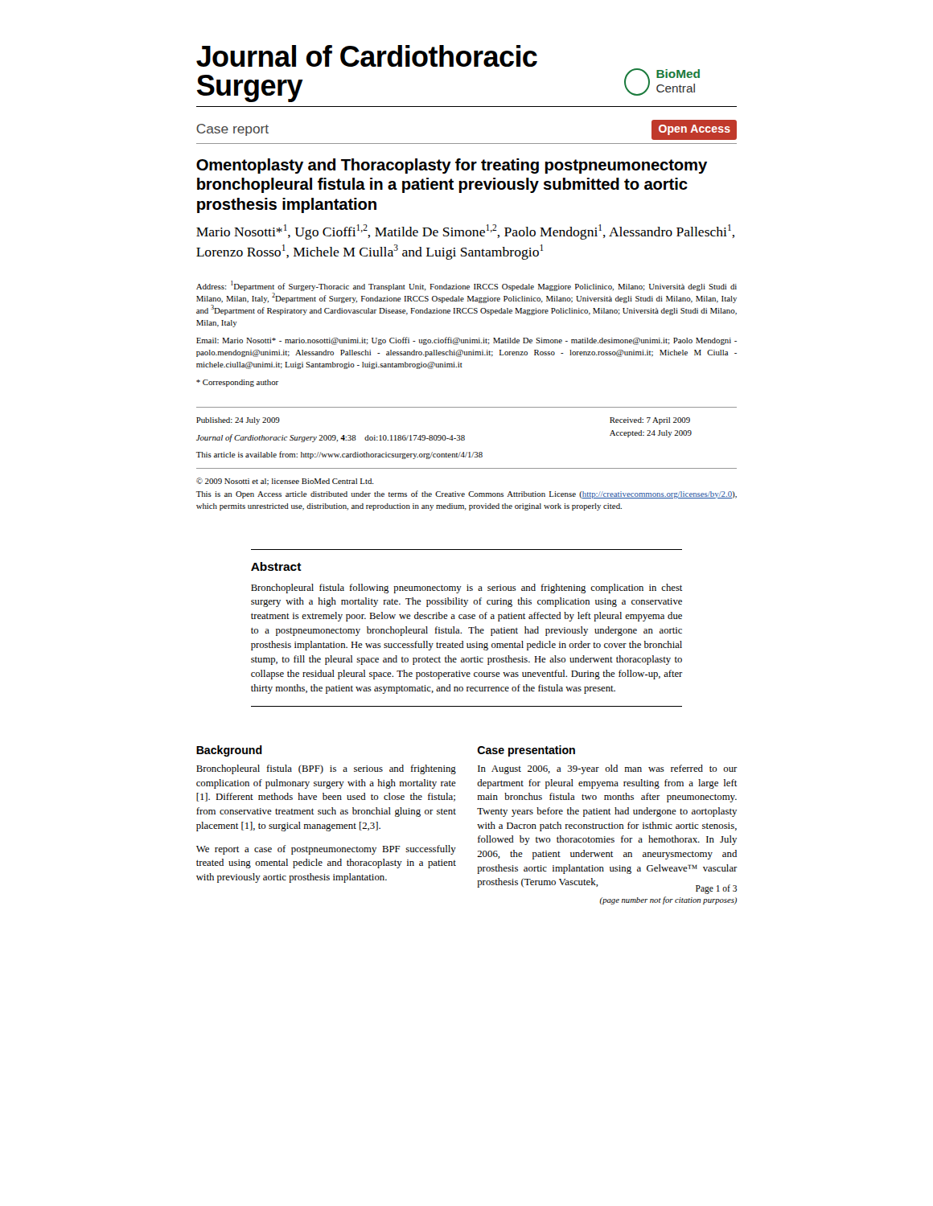Journal of Cardiothoracic Surgery
BioMed Central
Case report
Open Access
Omentoplasty and Thoracoplasty for treating postpneumonectomy bronchopleural fistula in a patient previously submitted to aortic prosthesis implantation
Mario Nosotti*1, Ugo Cioffi1,2, Matilde De Simone1,2, Paolo Mendogni1, Alessandro Palleschi1, Lorenzo Rosso1, Michele M Ciulla3 and Luigi Santambrogio1
Address: 1Department of Surgery-Thoracic and Transplant Unit, Fondazione IRCCS Ospedale Maggiore Policlinico, Milano; Università degli Studi di Milano, Milan, Italy, 2Department of Surgery, Fondazione IRCCS Ospedale Maggiore Policlinico, Milano; Università degli Studi di Milano, Milan, Italy and 3Department of Respiratory and Cardiovascular Disease, Fondazione IRCCS Ospedale Maggiore Policlinico, Milano; Università degli Studi di Milano, Milan, Italy
Email: Mario Nosotti* - mario.nosotti@unimi.it; Ugo Cioffi - ugo.cioffi@unimi.it; Matilde De Simone - matilde.desimone@unimi.it; Paolo Mendogni - paolo.mendogni@unimi.it; Alessandro Palleschi - alessandro.palleschi@unimi.it; Lorenzo Rosso - lorenzo.rosso@unimi.it; Michele M Ciulla - michele.ciulla@unimi.it; Luigi Santambrogio - luigi.santambrogio@unimi.it
* Corresponding author
Published: 24 July 2009
Journal of Cardiothoracic Surgery 2009, 4:38 doi:10.1186/1749-8090-4-38
This article is available from: http://www.cardiothoracicsurgery.org/content/4/1/38
Received: 7 April 2009
Accepted: 24 July 2009
© 2009 Nosotti et al; licensee BioMed Central Ltd.
This is an Open Access article distributed under the terms of the Creative Commons Attribution License (http://creativecommons.org/licenses/by/2.0), which permits unrestricted use, distribution, and reproduction in any medium, provided the original work is properly cited.
Abstract
Bronchopleural fistula following pneumonectomy is a serious and frightening complication in chest surgery with a high mortality rate. The possibility of curing this complication using a conservative treatment is extremely poor. Below we describe a case of a patient affected by left pleural empyema due to a postpneumonectomy bronchopleural fistula. The patient had previously undergone an aortic prosthesis implantation. He was successfully treated using omental pedicle in order to cover the bronchial stump, to fill the pleural space and to protect the aortic prosthesis. He also underwent thoracoplasty to collapse the residual pleural space. The postoperative course was uneventful. During the follow-up, after thirty months, the patient was asymptomatic, and no recurrence of the fistula was present.
Background
Bronchopleural fistula (BPF) is a serious and frightening complication of pulmonary surgery with a high mortality rate [1]. Different methods have been used to close the fistula; from conservative treatment such as bronchial gluing or stent placement [1], to surgical management [2,3].
We report a case of postpneumonectomy BPF successfully treated using omental pedicle and thoracoplasty in a patient with previously aortic prosthesis implantation.
Case presentation
In August 2006, a 39-year old man was referred to our department for pleural empyema resulting from a large left main bronchus fistula two months after pneumonectomy. Twenty years before the patient had undergone to aortoplasty with a Dacron patch reconstruction for isthmic aortic stenosis, followed by two thoracotomies for a hemothorax. In July 2006, the patient underwent an aneurysmectomy and prosthesis aortic implantation using a Gelweave™ vascular prosthesis (Terumo Vascutek,
Page 1 of 3
(page number not for citation purposes)